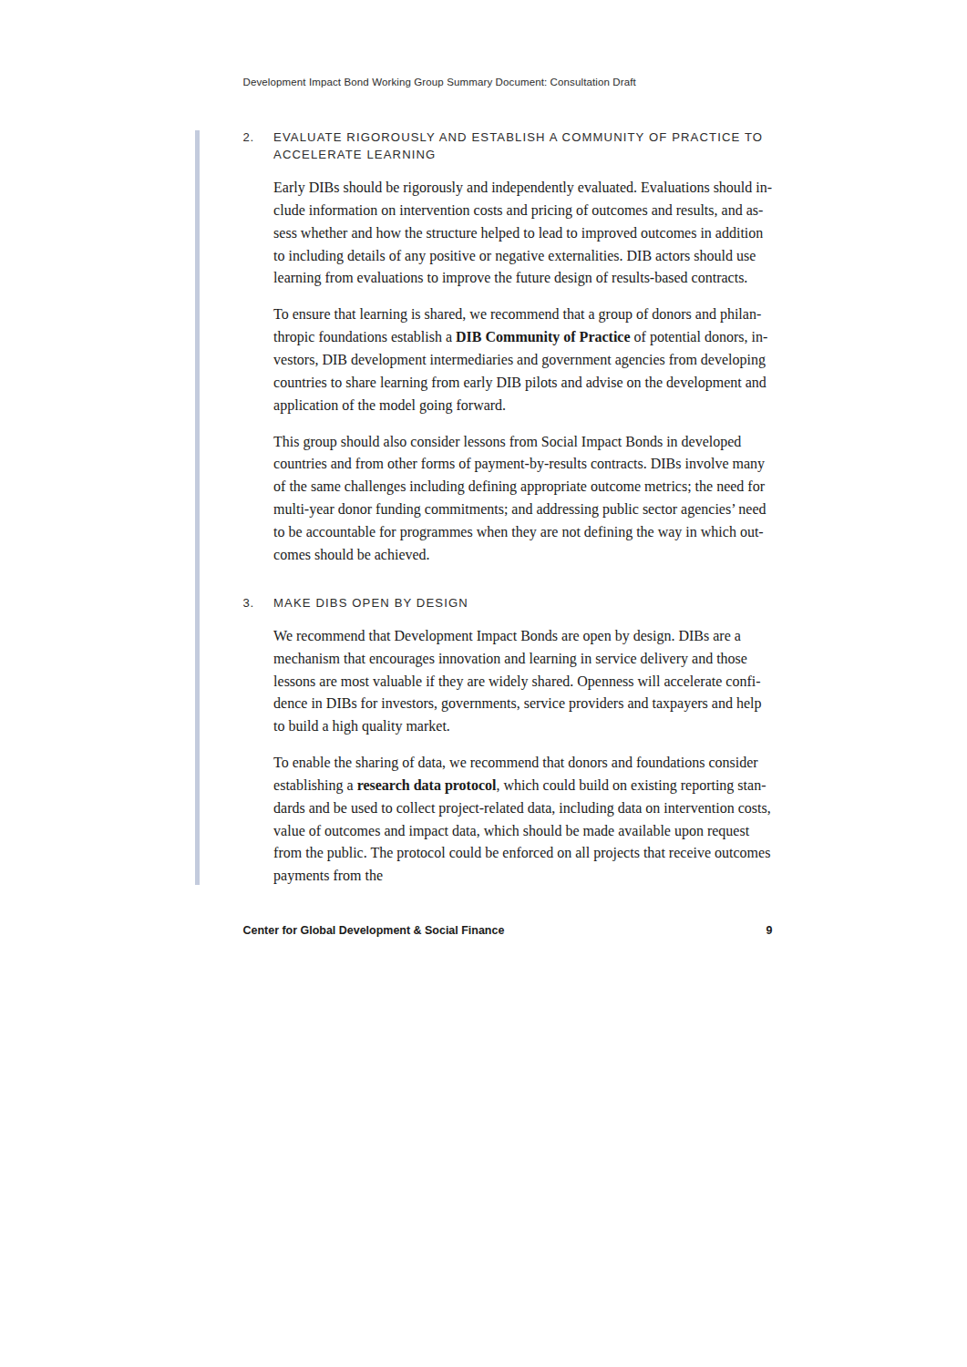Development Impact Bond Working Group Summary Document: Consultation Draft
2.
Evaluate rigorously and establish a community of practice to accelerate learning
Early DIBs should be rigorously and independently evaluated. Evaluations should include information on intervention costs and pricing of outcomes and results, and assess whether and how the structure helped to lead to improved outcomes in addition to including details of any positive or negative externalities. DIB actors should use learning from evaluations to improve the future design of results-based contracts.
To ensure that learning is shared, we recommend that a group of donors and philanthropic foundations establish a DIB Community of Practice of potential donors, investors, DIB development intermediaries and government agencies from developing countries to share learning from early DIB pilots and advise on the development and application of the model going forward.
This group should also consider lessons from Social Impact Bonds in developed countries and from other forms of payment-by-results contracts. DIBs involve many of the same challenges including defining appropriate outcome metrics; the need for multi-year donor funding commitments; and addressing public sector agencies’ need to be accountable for programmes when they are not defining the way in which outcomes should be achieved.
3.
Make DIBs open by design
We recommend that Development Impact Bonds are open by design. DIBs are a mechanism that encourages innovation and learning in service delivery and those lessons are most valuable if they are widely shared. Openness will accelerate confidence in DIBs for investors, governments, service providers and taxpayers and help to build a high quality market.
To enable the sharing of data, we recommend that donors and foundations consider establishing a research data protocol, which could build on existing reporting standards and be used to collect project-related data, including data on intervention costs, value of outcomes and impact data, which should be made available upon request from the public. The protocol could be enforced on all projects that receive outcomes payments from the
Center for Global Development & Social Finance 9